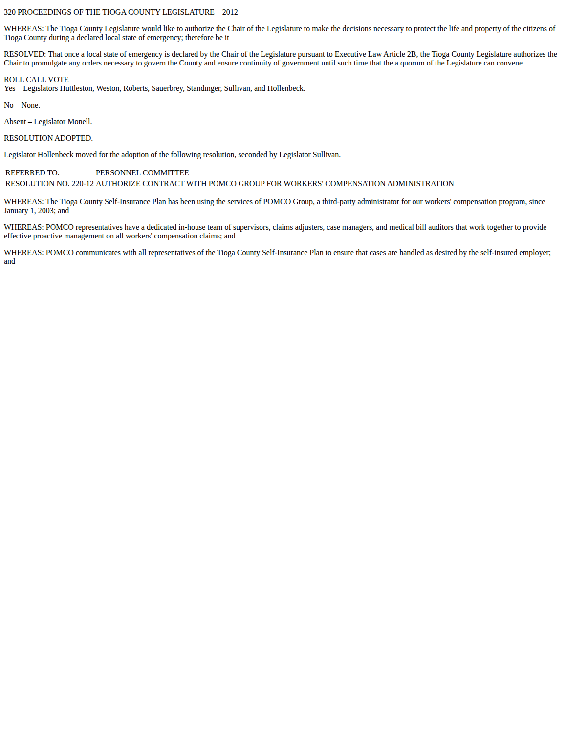320 PROCEEDINGS OF THE TIOGA COUNTY LEGISLATURE – 2012
WHEREAS: The Tioga County Legislature would like to authorize the Chair of the Legislature to make the decisions necessary to protect the life and property of the citizens of Tioga County during a declared local state of emergency; therefore be it
RESOLVED: That once a local state of emergency is declared by the Chair of the Legislature pursuant to Executive Law Article 2B, the Tioga County Legislature authorizes the Chair to promulgate any orders necessary to govern the County and ensure continuity of government until such time that the a quorum of the Legislature can convene.
ROLL CALL VOTE
Yes – Legislators Huttleston, Weston, Roberts, Sauerbrey, Standinger, Sullivan, and Hollenbeck.
No – None.
Absent – Legislator Monell.
RESOLUTION ADOPTED.
Legislator Hollenbeck moved for the adoption of the following resolution, seconded by Legislator Sullivan.
| REFERRED TO: | PERSONNEL COMMITTEE |
| RESOLUTION NO. 220-12 | AUTHORIZE CONTRACT WITH POMCO GROUP FOR WORKERS' COMPENSATION ADMINISTRATION |
WHEREAS: The Tioga County Self-Insurance Plan has been using the services of POMCO Group, a third-party administrator for our workers' compensation program, since January 1, 2003; and
WHEREAS: POMCO representatives have a dedicated in-house team of supervisors, claims adjusters, case managers, and medical bill auditors that work together to provide effective proactive management on all workers' compensation claims; and
WHEREAS: POMCO communicates with all representatives of the Tioga County Self-Insurance Plan to ensure that cases are handled as desired by the self-insured employer; and